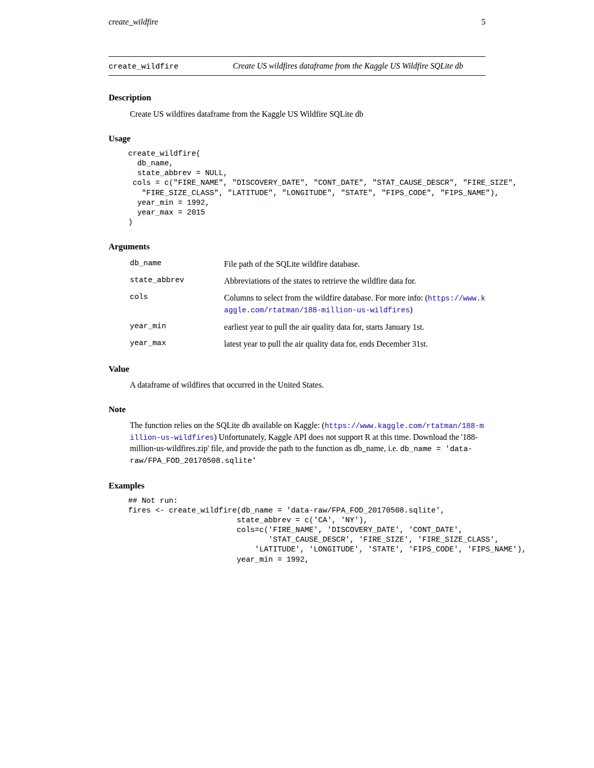create_wildfire 5
create_wildfire Create US wildfires dataframe from the Kaggle US Wildfire SQLite db
Description
Create US wildfires dataframe from the Kaggle US Wildfire SQLite db
Usage
create_wildfire(
  db_name,
  state_abbrev = NULL,
 cols = c("FIRE_NAME", "DISCOVERY_DATE", "CONT_DATE", "STAT_CAUSE_DESCR", "FIRE_SIZE",
   "FIRE_SIZE_CLASS", "LATITUDE", "LONGITUDE", "STATE", "FIPS_CODE", "FIPS_NAME"),
  year_min = 1992,
  year_max = 2015
)
Arguments
db_name
File path of the SQLite wildfire database.
state_abbrev
Abbreviations of the states to retrieve the wildfire data for.
cols
Columns to select from the wildfire database. For more info: (https://www.kaggle.com/rtatman/188-million-us-wildfires)
year_min
earliest year to pull the air quality data for, starts January 1st.
year_max
latest year to pull the air quality data for, ends December 31st.
Value
A dataframe of wildfires that occurred in the United States.
Note
The function relies on the SQLite db available on Kaggle: (https://www.kaggle.com/rtatman/188-million-us-wildfires) Unfortunately, Kaggle API does not support R at this time. Download the '188-million-us-wildfires.zip' file, and provide the path to the function as db_name, i.e. db_name = 'data-raw/FPA_FOD_20170508.sqlite'
Examples
## Not run:
fires <- create_wildfire(db_name = 'data-raw/FPA_FOD_20170508.sqlite',
                        state_abbrev = c('CA', 'NY'),
                        cols=c('FIRE_NAME', 'DISCOVERY_DATE', 'CONT_DATE',
                               'STAT_CAUSE_DESCR', 'FIRE_SIZE', 'FIRE_SIZE_CLASS',
                            'LATITUDE', 'LONGITUDE', 'STATE', 'FIPS_CODE', 'FIPS_NAME'),
                        year_min = 1992,